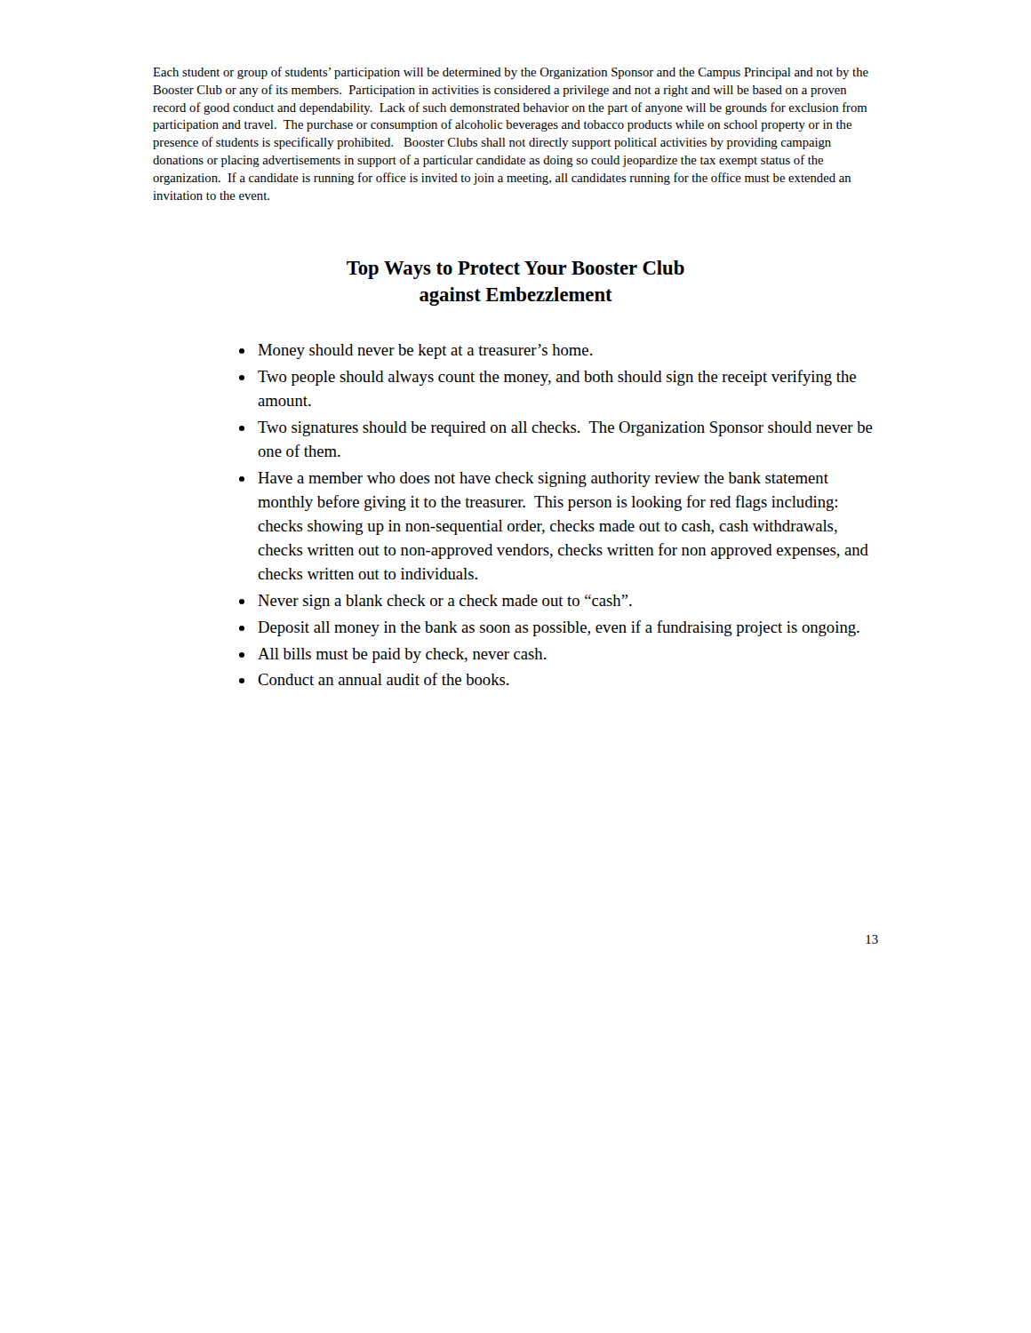Each student or group of students’ participation will be determined by the Organization Sponsor and the Campus Principal and not by the Booster Club or any of its members. Participation in activities is considered a privilege and not a right and will be based on a proven record of good conduct and dependability. Lack of such demonstrated behavior on the part of anyone will be grounds for exclusion from participation and travel. The purchase or consumption of alcoholic beverages and tobacco products while on school property or in the presence of students is specifically prohibited. Booster Clubs shall not directly support political activities by providing campaign donations or placing advertisements in support of a particular candidate as doing so could jeopardize the tax exempt status of the organization. If a candidate is running for office is invited to join a meeting, all candidates running for the office must be extended an invitation to the event.
Top Ways to Protect Your Booster Club
against Embezzlement
Money should never be kept at a treasurer’s home.
Two people should always count the money, and both should sign the receipt verifying the amount.
Two signatures should be required on all checks. The Organization Sponsor should never be one of them.
Have a member who does not have check signing authority review the bank statement monthly before giving it to the treasurer. This person is looking for red flags including: checks showing up in non-sequential order, checks made out to cash, cash withdrawals, checks written out to non-approved vendors, checks written for non approved expenses, and checks written out to individuals.
Never sign a blank check or a check made out to “cash”.
Deposit all money in the bank as soon as possible, even if a fundraising project is ongoing.
All bills must be paid by check, never cash.
Conduct an annual audit of the books.
13